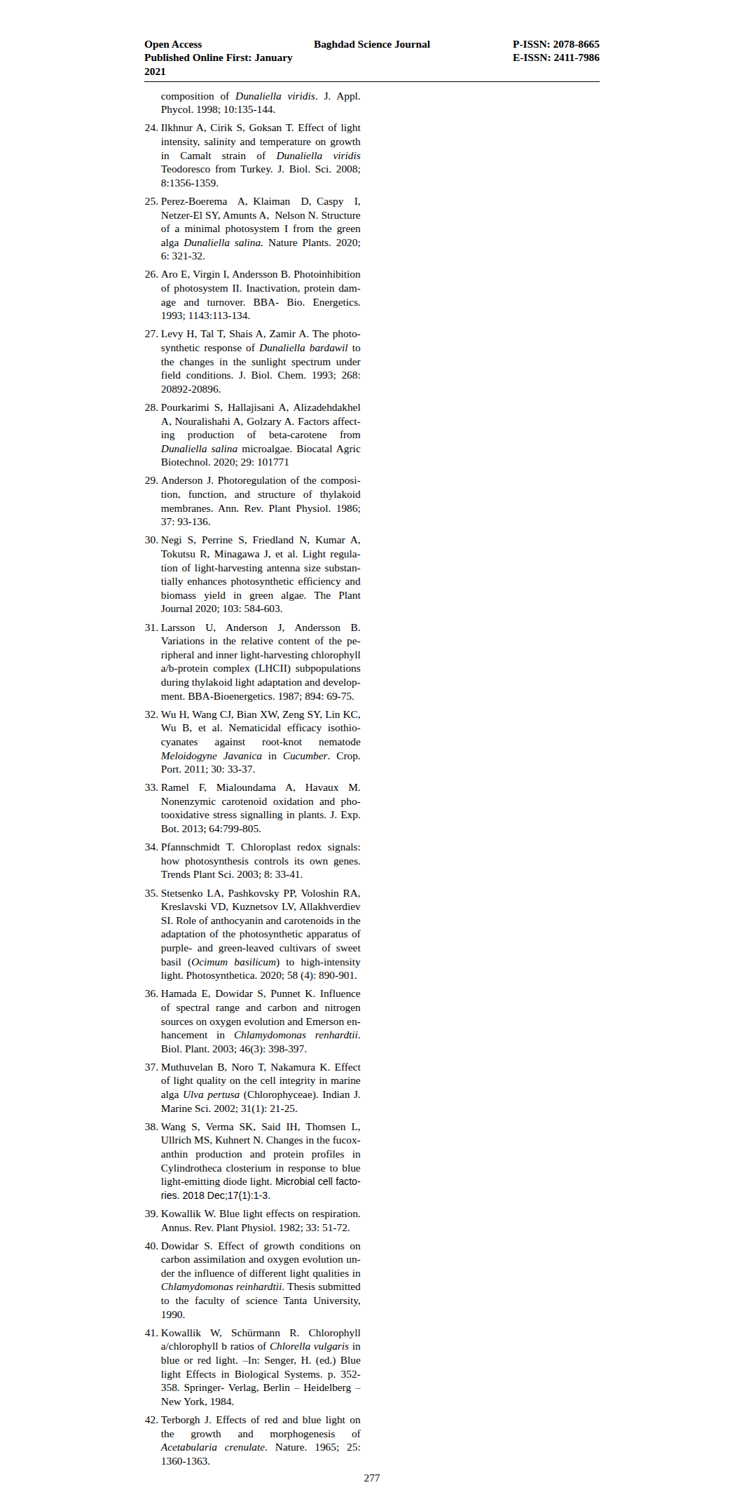Open Access Published Online First: January 2021
Baghdad Science Journal
P-ISSN: 2078-8665 E-ISSN: 2411-7986
composition of Dunaliella viridis. J. Appl. Phycol. 1998; 10:135-144.
Ilkhnur A, Cirik S, Goksan T. Effect of light intensity, salinity and temperature on growth in Camalt strain of Dunaliella viridis Teodoresco from Turkey. J. Biol. Sci. 2008; 8:1356-1359.
Perez-Boerema A, Klaiman D, Caspy I, Netzer-El SY, Amunts A, Nelson N. Structure of a minimal photosystem I from the green alga Dunaliella salina. Nature Plants. 2020; 6: 321-32.
Aro E, Virgin I, Andersson B. Photoinhibition of photosystem II. Inactivation, protein damage and turnover. BBA- Bio. Energetics. 1993; 1143:113-134.
Levy H, Tal T, Shais A, Zamir A. The photosynthetic response of Dunaliella bardawil to the changes in the sunlight spectrum under field conditions. J. Biol. Chem. 1993; 268: 20892-20896.
Pourkarimi S, Hallajisani A, Alizadehdakhel A, Nouralishahi A, Golzary A. Factors affecting production of beta-carotene from Dunaliella salina microalgae. Biocatal Agric Biotechnol. 2020; 29: 101771
Anderson J. Photoregulation of the composition, function, and structure of thylakoid membranes. Ann. Rev. Plant Physiol. 1986; 37: 93-136.
Negi S, Perrine S, Friedland N, Kumar A, Tokutsu R, Minagawa J, et al. Light regulation of light‐harvesting antenna size substantially enhances photosynthetic efficiency and biomass yield in green algae. The Plant Journal 2020; 103: 584-603.
Larsson U, Anderson J, Andersson B. Variations in the relative content of the peripheral and inner light-harvesting chlorophyll a/b-protein complex (LHCII) subpopulations during thylakoid light adaptation and development. BBA-Bioenergetics. 1987; 894: 69-75.
Wu H, Wang CJ, Bian XW, Zeng SY, Lin KC, Wu B, et al. Nematicidal efficacy isothiocyanates against root-knot nematode Meloidogyne Javanica in Cucumber. Crop. Port. 2011; 30: 33-37.
Ramel F, Mialoundama A, Havaux M. Nonenzymic carotenoid oxidation and photooxidative stress signalling in plants. J. Exp. Bot. 2013; 64:799-805.
Pfannschmidt T. Chloroplast redox signals: how photosynthesis controls its own genes. Trends Plant Sci. 2003; 8: 33-41.
Stetsenko LA, Pashkovsky PP, Voloshin RA, Kreslavski VD, Kuznetsov LV, Allakhverdiev SI. Role of anthocyanin and carotenoids in the adaptation of the photosynthetic apparatus of purple- and green-leaved cultivars of sweet basil (Ocimum basilicum) to high-intensity light. Photosynthetica. 2020; 58 (4): 890-901.
Hamada E, Dowidar S, Punnet K. Influence of spectral range and carbon and nitrogen sources on oxygen evolution and Emerson enhancement in Chlamydomonas renhardtii. Biol. Plant. 2003; 46(3): 398-397.
Muthuvelan B, Noro T, Nakamura K. Effect of light quality on the cell integrity in marine alga Ulva pertusa (Chlorophyceae). Indian J. Marine Sci. 2002; 31(1): 21-25.
Wang S, Verma SK, Said IH, Thomsen L, Ullrich MS, Kuhnert N. Changes in the fucoxanthin production and protein profiles in Cylindrotheca closterium in response to blue light-emitting diode light. Microbial cell factories. 2018 Dec;17(1):1-3.
Kowallik W. Blue light effects on respiration. Annus. Rev. Plant Physiol. 1982; 33: 51-72.
Dowidar S. Effect of growth conditions on carbon assimilation and oxygen evolution under the influence of different light qualities in Chlamydomonas reinhardtii. Thesis submitted to the faculty of science Tanta University, 1990.
Kowallik W, Schürmann R. Chlorophyll a/chlorophyll b ratios of Chlorella vulgaris in blue or red light. –In: Senger, H. (ed.) Blue light Effects in Biological Systems. p. 352-358. Springer- Verlag, Berlin – Heidelberg – New York, 1984.
Terborgh J. Effects of red and blue light on the growth and morphogenesis of Acetabularia crenulate. Nature. 1965; 25: 1360-1363.
277